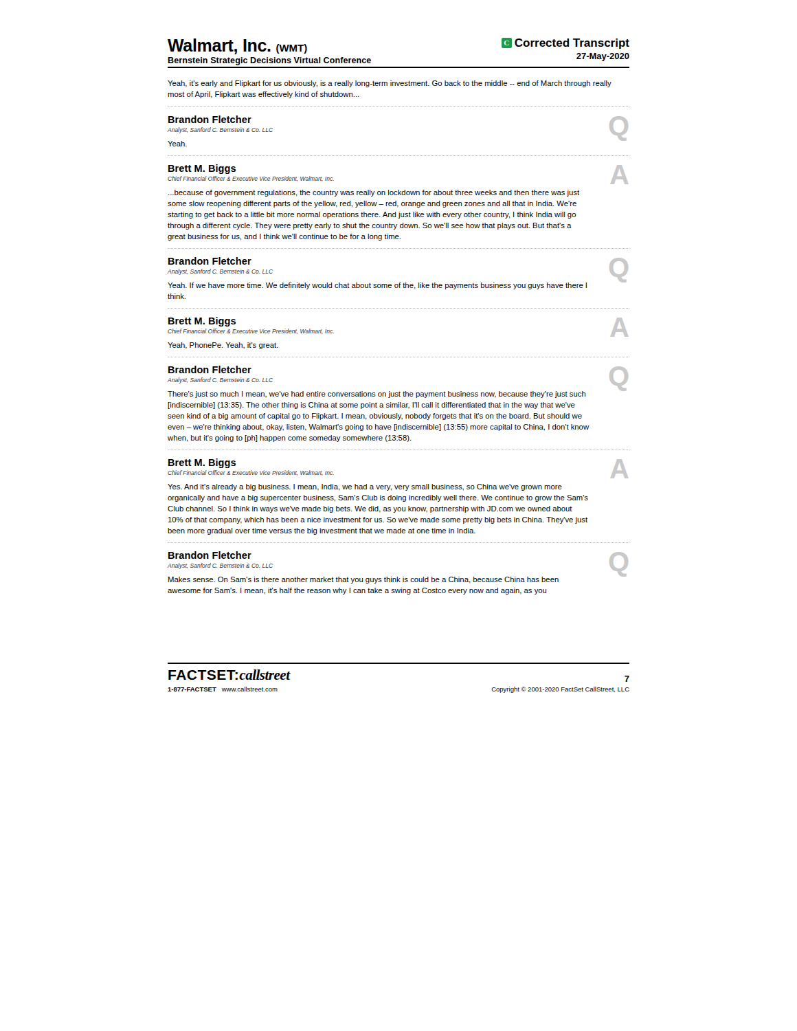Walmart, Inc. (WMT)
Bernstein Strategic Decisions Virtual Conference
CCorrected Transcript
27-May-2020
Yeah, it's early and Flipkart for us obviously, is a really long-term investment. Go back to the middle -- end of March through really most of April, Flipkart was effectively kind of shutdown...
Q
Brandon Fletcher
Analyst, Sanford C. Bernstein & Co. LLC
Yeah.
A
Brett M. Biggs
Chief Financial Officer & Executive Vice President, Walmart, Inc.
...because of government regulations, the country was really on lockdown for about three weeks and then there was just some slow reopening different parts of the yellow, red, yellow – red, orange and green zones and all that in India. We're starting to get back to a little bit more normal operations there. And just like with every other country, I think India will go through a different cycle. They were pretty early to shut the country down. So we'll see how that plays out. But that's a great business for us, and I think we'll continue to be for a long time.
Q
Brandon Fletcher
Analyst, Sanford C. Bernstein & Co. LLC
Yeah. If we have more time. We definitely would chat about some of the, like the payments business you guys have there I think.
A
Brett M. Biggs
Chief Financial Officer & Executive Vice President, Walmart, Inc.
Yeah, PhonePe. Yeah, it's great.
Q
Brandon Fletcher
Analyst, Sanford C. Bernstein & Co. LLC
There's just so much I mean, we've had entire conversations on just the payment business now, because they're just such [indiscernible] (13:35). The other thing is China at some point a similar, I'll call it differentiated that in the way that we've seen kind of a big amount of capital go to Flipkart. I mean, obviously, nobody forgets that it's on the board. But should we even – we're thinking about, okay, listen, Walmart's going to have [indiscernible] (13:55) more capital to China, I don't know when, but it's going to [ph] happen come someday somewhere (13:58).
A
Brett M. Biggs
Chief Financial Officer & Executive Vice President, Walmart, Inc.
Yes. And it's already a big business. I mean, India, we had a very, very small business, so China we've grown more organically and have a big supercenter business, Sam's Club is doing incredibly well there. We continue to grow the Sam's Club channel. So I think in ways we've made big bets. We did, as you know, partnership with JD.com we owned about 10% of that company, which has been a nice investment for us. So we've made some pretty big bets in China. They've just been more gradual over time versus the big investment that we made at one time in India.
Q
Brandon Fletcher
Analyst, Sanford C. Bernstein & Co. LLC
Makes sense. On Sam's is there another market that you guys think is could be a China, because China has been awesome for Sam's. I mean, it's half the reason why I can take a swing at Costco every now and again, as you
FACTSET: callstreet
1-877-FACTSET www.callstreet.com
7
Copyright © 2001-2020 FactSet CallStreet, LLC